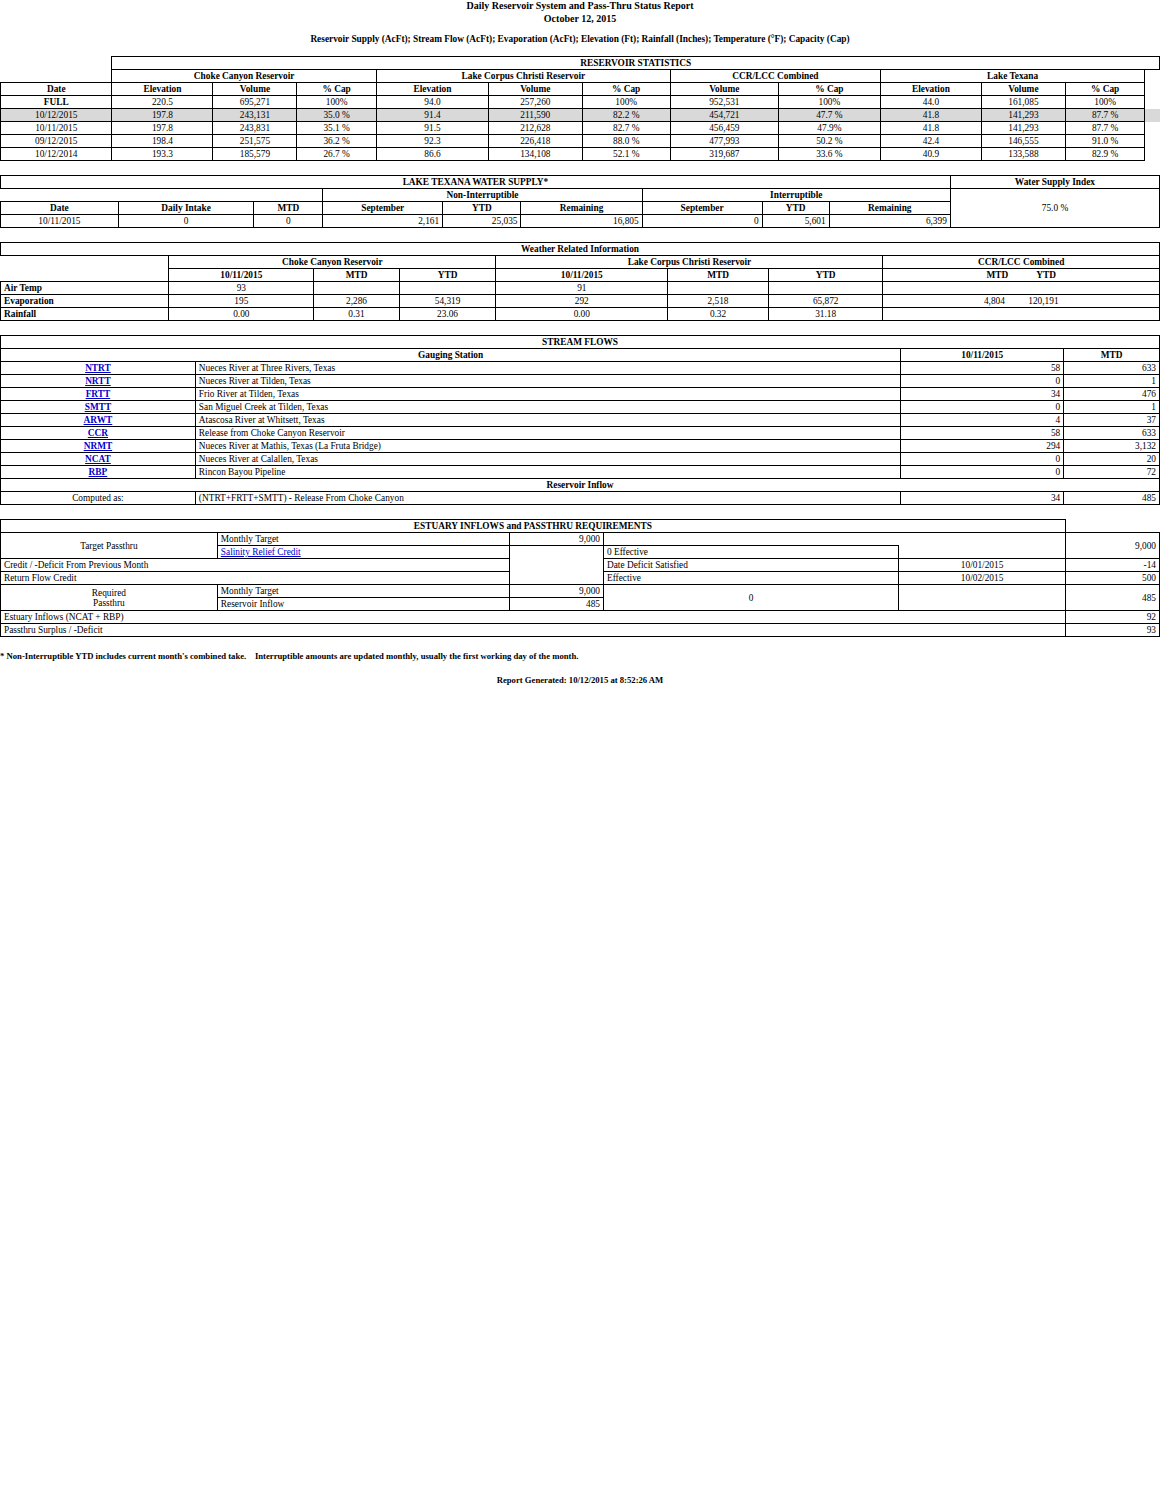Daily Reservoir System and Pass-Thru Status Report
October 12, 2015
Reservoir Supply (AcFt); Stream Flow (AcFt); Evaporation (AcFt); Elevation (Ft); Rainfall (Inches); Temperature (°F); Capacity (Cap)
| | RESERVOIR STATISTICS |
| | Choke Canyon Reservoir | Lake Corpus Christi Reservoir | CCR/LCC Combined | Lake Texana | |
| Date | Elevation | Volume | % Cap | Elevation | Volume | % Cap | Volume | % Cap | Elevation | Volume | % Cap | |
| FULL | 220.5 | 695,271 | 100% | 94.0 | 257,260 | 100% | 952,531 | 100% | 44.0 | 161,085 | 100% | |
| 10/12/2015 | 197.8 | 243,131 | 35.0 % | 91.4 | 211,590 | 82.2 % | 454,721 | 47.7 % | 41.8 | 141,293 | 87.7 % | |
| 10/11/2015 | 197.8 | 243,831 | 35.1 % | 91.5 | 212,628 | 82.7 % | 456,459 | 47.9% | 41.8 | 141,293 | 87.7 % | |
| 09/12/2015 | 198.4 | 251,575 | 36.2 % | 92.3 | 226,418 | 88.0 % | 477,993 | 50.2 % | 42.4 | 146,555 | 91.0 % | |
| 10/12/2014 | 193.3 | 185,579 | 26.7 % | 86.6 | 134,108 | 52.1 % | 319,687 | 33.6 % | 40.9 | 133,588 | 82.9 % | |
| LAKE TEXANA WATER SUPPLY* | Water Supply Index |
| | | | Non-Interruptible | Interruptible | 75.0 % |
| Date | Daily Intake | MTD | September | YTD | Remaining | September | YTD | Remaining |
| 10/11/2015 | 0 | 0 | 2,161 | 25,035 | 16,805 | 0 | 5,601 | 6,399 |
| Weather Related Information |
| | Choke Canyon Reservoir | Lake Corpus Christi Reservoir | CCR/LCC Combined |
| | 10/11/2015 | MTD | YTD | 10/11/2015 | MTD | YTD | MTD YTD |
| Air Temp | 93 | | | 91 | | | |
| Evaporation | 195 | 2,286 | 54,319 | 292 | 2,518 | 65,872 | 4,804 120,191 |
| Rainfall | 0.00 | 0.31 | 23.06 | 0.00 | 0.32 | 31.18 | |
| STREAM FLOWS |
| Gauging Station | 10/11/2015 | MTD |
| NTRT | Nueces River at Three Rivers, Texas | 58 | 633 |
| NRTT | Nueces River at Tilden, Texas | 0 | 1 |
| FRTT | Frio River at Tilden, Texas | 34 | 476 |
| SMTT | San Miguel Creek at Tilden, Texas | 0 | 1 |
| ARWT | Atascosa River at Whitsett, Texas | 4 | 37 |
| CCR | Release from Choke Canyon Reservoir | 58 | 633 |
| NRMT | Nueces River at Mathis, Texas (La Fruta Bridge) | 294 | 3,132 |
| NCAT | Nueces River at Calallen, Texas | 0 | 20 |
| RBP | Rincon Bayou Pipeline | 0 | 72 |
| Reservoir Inflow |
| Computed as: | (NTRT+FRTT+SMTT) - Release From Choke Canyon | 34 | 485 |
| ESTUARY INFLOWS and PASSTHRU REQUIREMENTS |
| Target Passthru | Monthly Target | 9,000 | | | 9,000 |
| Salinity Relief Credit | | 0 Effective | |
| Credit / -Deficit From Previous Month | | Date Deficit Satisfied | 10/01/2015 | -14 |
| Return Flow Credit | | Effective | 10/02/2015 | 500 |
| Required Passthru | Monthly Target | 9,000 | 0 | | 485 |
| Reservoir Inflow | 485 | |
| Estuary Inflows (NCAT + RBP) | 92 |
| Passthru Surplus / -Deficit | 93 |
* Non-Interruptible YTD includes current month's combined take. Interruptible amounts are updated monthly, usually the first working day of the month.
Report Generated: 10/12/2015 at 8:52:26 AM